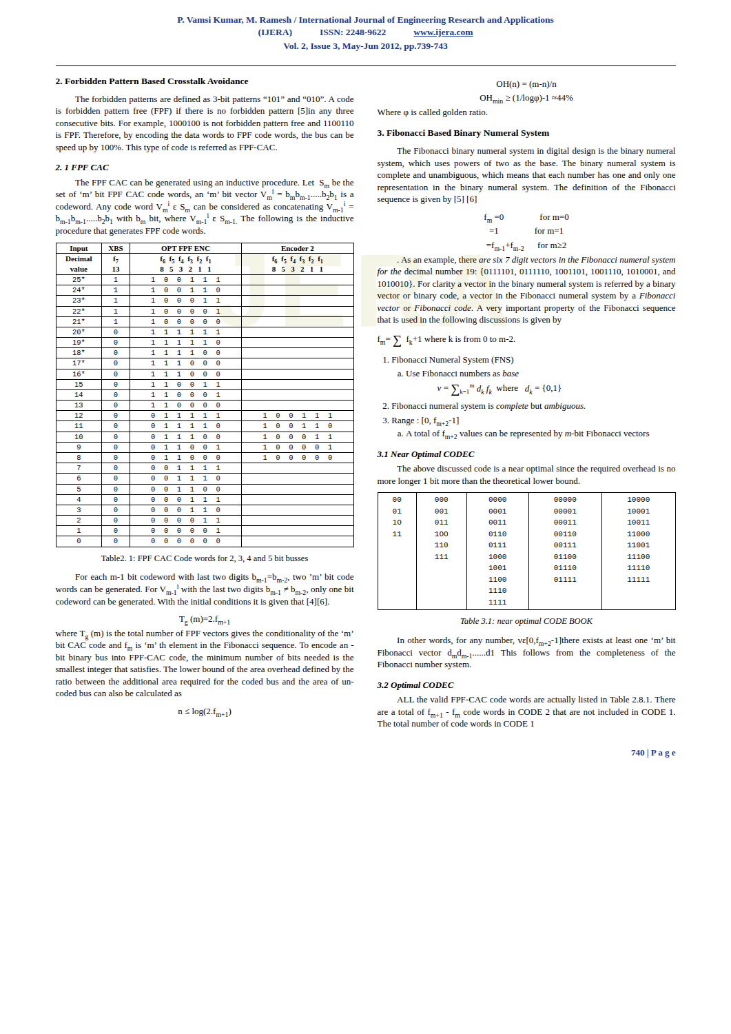P. Vamsi Kumar, M. Ramesh / International Journal of Engineering Research and Applications
(IJERA) ISSN: 2248-9622 www.ijera.com
Vol. 2, Issue 3, May-Jun 2012, pp.739-743
JERA
2. Forbidden Pattern Based Crosstalk Avoidance
The forbidden patterns are defined as 3-bit patterns “101” and “010”. A code is forbidden pattern free (FPF) if there is no forbidden pattern [5]in any three consecutive bits. For example, 1000100 is not forbidden pattern free and 1100110 is FPF. Therefore, by encoding the data words to FPF code words, the bus can be speed up by 100%. This type of code is referred as FPF-CAC.
2. 1 FPF CAC
The FPF CAC can be generated using an inductive procedure. Let Sm be the set of ‘m’ bit FPF CAC code words, an ‘m’ bit vector Vmi = bmbm-1.....b2b1 is a codeword. Any code word Vmi ε Sm can be considered as concatenating Vm-1i = bm-1bm-1.....b2b1 with bm bit, where Vm-1i ε Sm-1. The following is the inductive procedure that generates FPF code words.
| Input | XBS | OPT FPF ENC | Encoder 2 |
| --- | --- | --- | --- |
| Decimal value | f 7 13 | f 6 f 5 f 4 f 3 f 2 f 1 8 5 3 2 1 1 | f 6 f 5 f 4 f 3 f 2 f 1 8 5 3 2 1 1 |
| 25* | 1 | 1 0 0 1 1 1 | |
| 24* | 1 | 1 0 0 1 1 0 | |
| 23* | 1 | 1 0 0 0 1 1 | |
| 22* | 1 | 1 0 0 0 0 1 | |
| 21* | 1 | 1 0 0 0 0 0 | |
| 20* | 0 | 1 1 1 1 1 1 | |
| 19* | 0 | 1 1 1 1 1 0 | |
| 18* | 0 | 1 1 1 1 0 0 | |
| 17* | 0 | 1 1 1 0 0 0 | |
| 16* | 0 | 1 1 1 0 0 0 | |
| 15 | 0 | 1 1 0 0 1 1 | |
| 14 | 0 | 1 1 0 0 0 1 | |
| 13 | 0 | 1 1 0 0 0 0 | |
| 12 | 0 | 0 1 1 1 1 1 | 1 0 0 1 1 1 |
| 11 | 0 | 0 1 1 1 1 0 | 1 0 0 1 1 0 |
| 10 | 0 | 0 1 1 1 0 0 | 1 0 0 0 1 1 |
| 9 | 0 | 0 1 1 0 0 1 | 1 0 0 0 0 1 |
| 8 | 0 | 0 1 1 0 0 0 | 1 0 0 0 0 0 |
| 7 | 0 | 0 0 1 1 1 1 | |
| 6 | 0 | 0 0 1 1 1 0 | |
| 5 | 0 | 0 0 1 1 0 0 | |
| 4 | 0 | 0 0 0 1 1 1 | |
| 3 | 0 | 0 0 0 1 1 0 | |
| 2 | 0 | 0 0 0 0 1 1 | |
| 1 | 0 | 0 0 0 0 0 1 | |
| 0 | 0 | 0 0 0 0 0 0 | |
Table2. 1: FPF CAC Code words for 2, 3, 4 and 5 bit busses
For each m-1 bit codeword with last two digits bm-1=bm-2, two ’m’ bit code words can be generated. For Vm-1i with the last two digits bm-1 ≠ bm-2, only one bit codeword can be generated. With the initial conditions it is given that [4][6].
Tg (m)=2.fm+1
where Tg (m) is the total number of FPF vectors gives the conditionality of the ‘m’ bit CAC code and fm is ‘m’ th element in the Fibonacci sequence. To encode an -bit binary bus into FPF-CAC code, the minimum number of bits needed is the smallest integer that satisfies. The lower bound of the area overhead defined by the ratio between the additional area required for the coded bus and the area of un-coded bus can also be calculated as
n ≤ log(2.fm+1)
OH(n) = (m-n)/n
OHmin ≥ (1/logφ)-1 ≈44%
Where φ is called golden ratio.
3. Fibonacci Based Binary Numeral System
The Fibonacci binary numeral system in digital design is the binary numeral system, which uses powers of two as the base. The binary numeral system is complete and unambiguous, which means that each number has one and only one representation in the binary numeral system. The definition of the Fibonacci sequence is given by [5] [6]
fm =0 for m=0
=1 for m=1
=fm-1+fm-2 for m≥2
. As an example, there are six 7 digit vectors in the Fibonacci numeral system for the decimal number 19: {0111101, 0111110, 1001101, 1001110, 1010001, and 1010010}. For clarity a vector in the binary numeral system is referred by a binary vector or binary code, a vector in the Fibonacci numeral system by a Fibonacci vector or Fibonacci code. A very important property of the Fibonacci sequence that is used in the following discussions is given by
fm= ∑ fk+1 where k is from 0 to m-2.
Fibonacci Numeral System (FNS)
Use Fibonacci numbers as base
v = ∑k=1m dk fk where dk = {0,1}
Fibonacci numeral system is complete but ambiguous.
Range : [0, fm+2-1]
A total of fm+2 values can be represented by m-bit Fibonacci vectors
3.1 Near Optimal CODEC
The above discussed code is a near optimal since the required overhead is no more longer 1 bit more than the theoretical lower bound.
| 00 01 1O 11 | 000 001 011 1OO 110 111 | 0000 0001 0011 0110 0111 1000 1001 1100 1110 1111 | 00000 00001 00011 00110 00111 01100 01110 01111 | 10000 10001 10011 11000 11001 11100 11110 11111 |
Table 3.1: near optimal CODE BOOK
In other words, for any number, vε[0,fm+2-1]there exists at least one ‘m’ bit Fibonacci vector dmdm-1......d1 This follows from the completeness of the Fibonacci number system.
3.2 Optimal CODEC
ALL the valid FPF-CAC code words are actually listed in Table 2.8.1. There are a total of fm+1 - fm code words in CODE 2 that are not included in CODE 1. The total number of code words in CODE 1
740 | P a g e